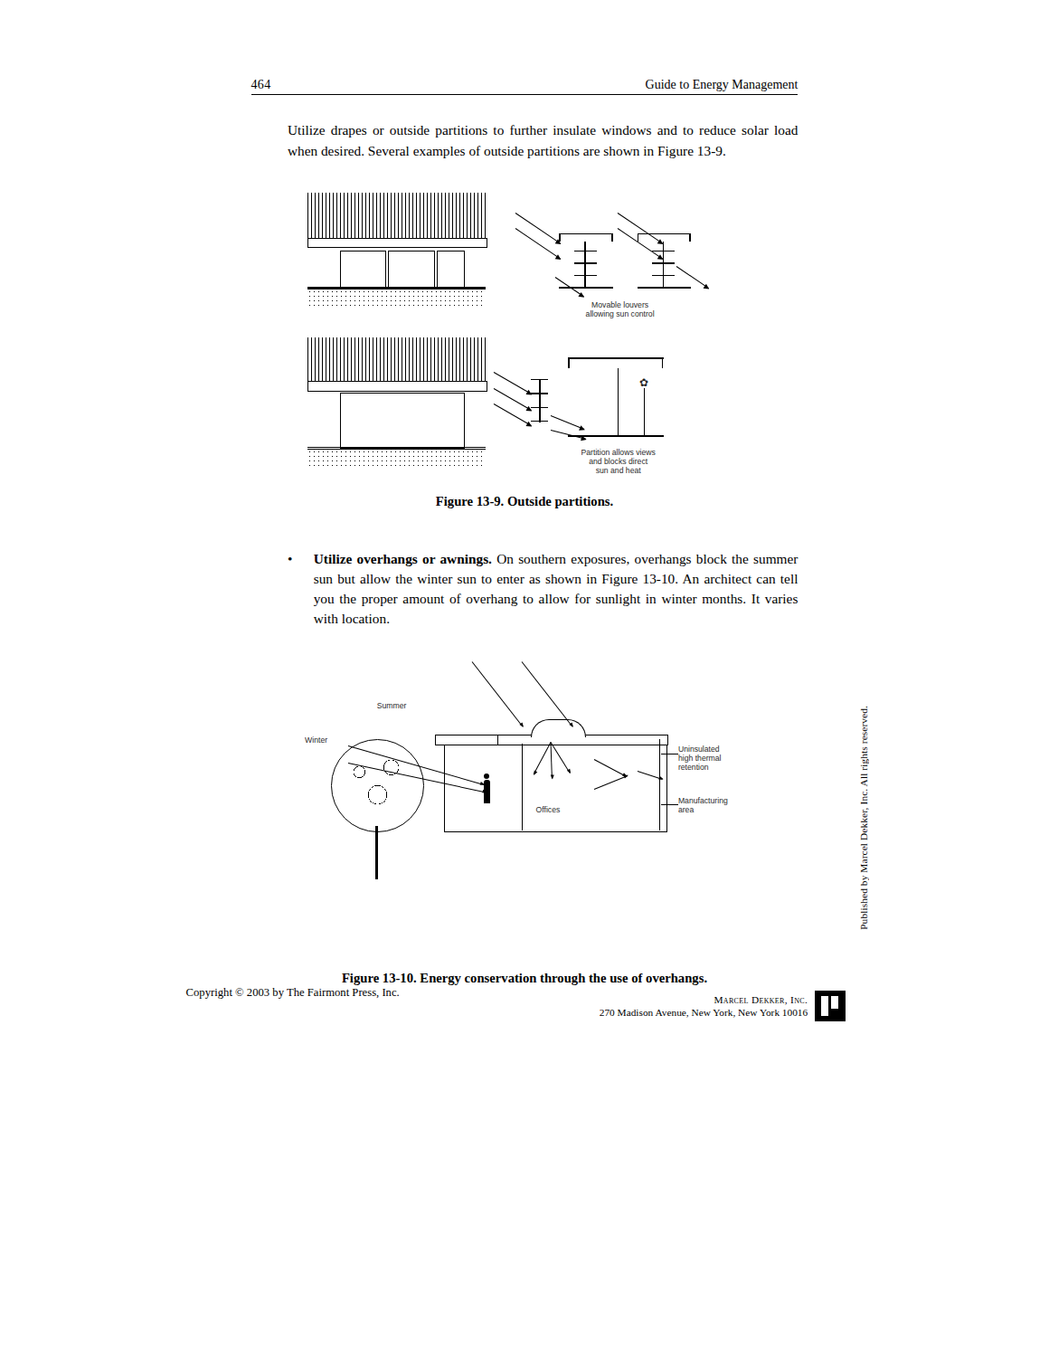464 Guide to Energy Management
Utilize drapes or outside partitions to further insulate windows and to reduce solar load when desired. Several examples of outside parti­tions are shown in Figure 13-9.
Movable louvers
allowing sun control
✿
Partition allows views
and blocks direct
sun and heat
Figure 13-9. Outside partitions.
•
Utilize overhangs or awnings. On southern exposures, overhangs block the summer sun but allow the winter sun to enter as shown in Figure 13-10. An architect can tell you the proper amount of overhang to allow for sunlight in winter months. It varies with location.
Summer
Winter
Offices
Uninsulated
high thermal
retention
Manufacturing
area
Figure 13-10. Energy conservation through the use of overhangs.
Copyright © 2003 by The Fairmont Press, Inc.
Published by Marcel Dekker, Inc. All rights reserved.
Marcel Dekker, Inc.
270 Madison Avenue, New York, New York 10016